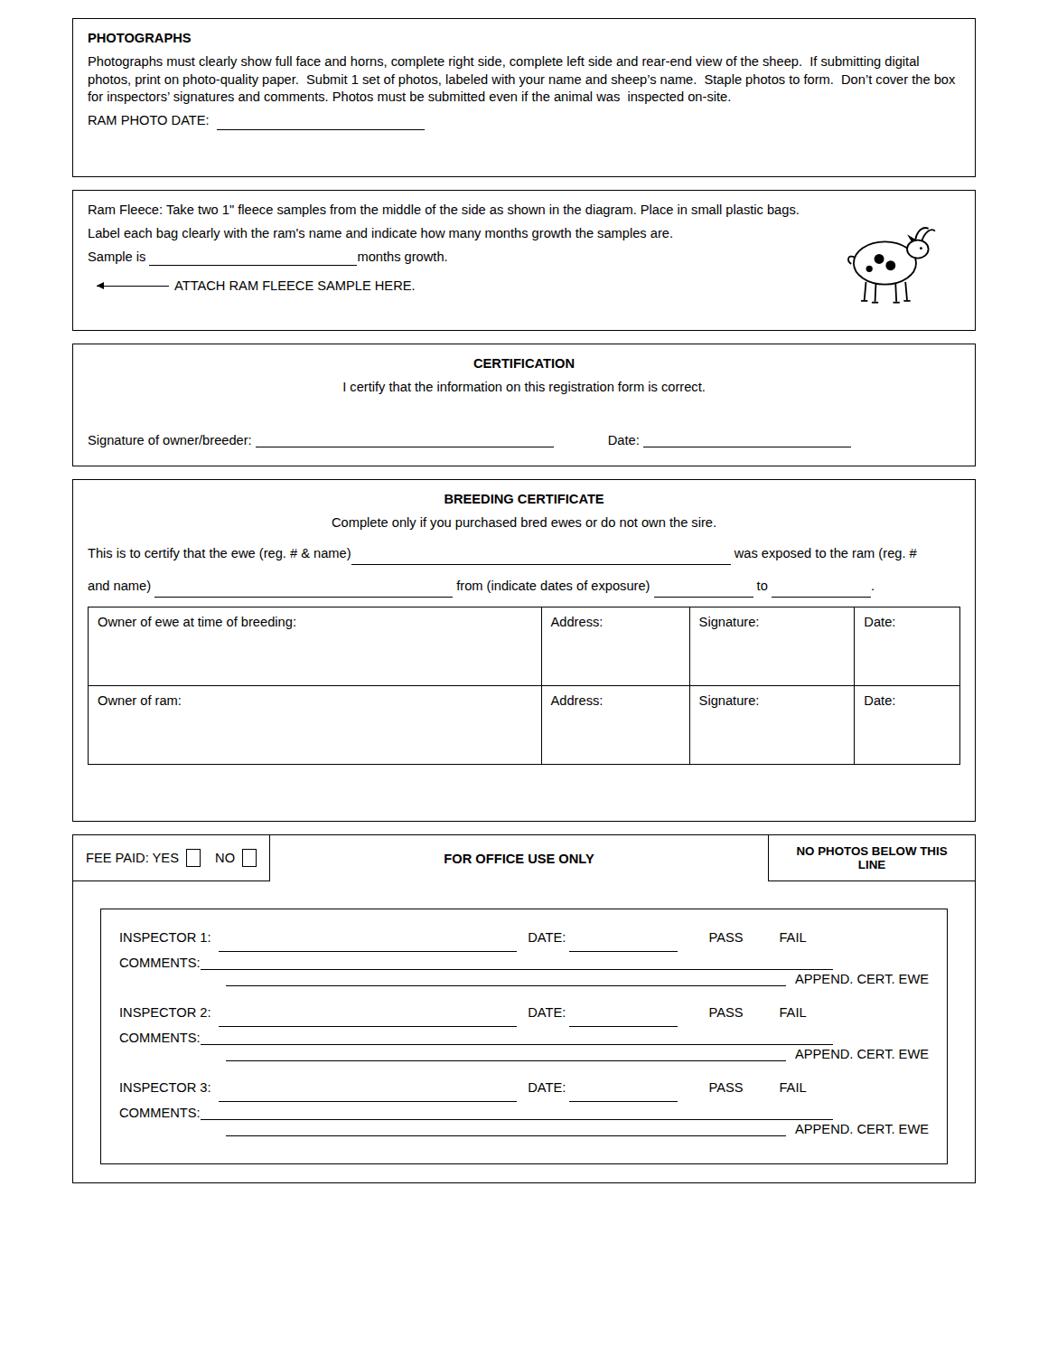PHOTOGRAPHS
Photographs must clearly show full face and horns, complete right side, complete left side and rear-end view of the sheep. If submitting digital photos, print on photo-quality paper. Submit 1 set of photos, labeled with your name and sheep’s name. Staple photos to form. Don’t cover the box for inspectors’ signatures and comments. Photos must be submitted even if the animal was inspected on-site.
RAM PHOTO DATE:
Ram Fleece: Take two 1" fleece samples from the middle of the side as shown in the diagram. Place in small plastic bags.
Label each bag clearly with the ram's name and indicate how many months growth the samples are.
Sample is months growth.
ATTACH RAM FLEECE SAMPLE HERE.
CERTIFICATION
I certify that the information on this registration form is correct.
Signature of owner/breeder: Date:
BREEDING CERTIFICATE
Complete only if you purchased bred ewes or do not own the sire.
This is to certify that the ewe (reg. # & name) was exposed to the ram (reg. #
and name) from (indicate dates of exposure) to .
| Owner of ewe at time of breeding: | Address: | Signature: | Date: |
| Owner of ram: | Address: | Signature: | Date: |
FEE PAID: YES NO
FOR OFFICE USE ONLY
NO PHOTOS BELOW THIS LINE
INSPECTOR 1: DATE: PASS FAIL
COMMENTS:
APPEND. CERT. EWE
INSPECTOR 2: DATE: PASS FAIL
COMMENTS:
APPEND. CERT. EWE
INSPECTOR 3: DATE: PASS FAIL
COMMENTS:
APPEND. CERT. EWE